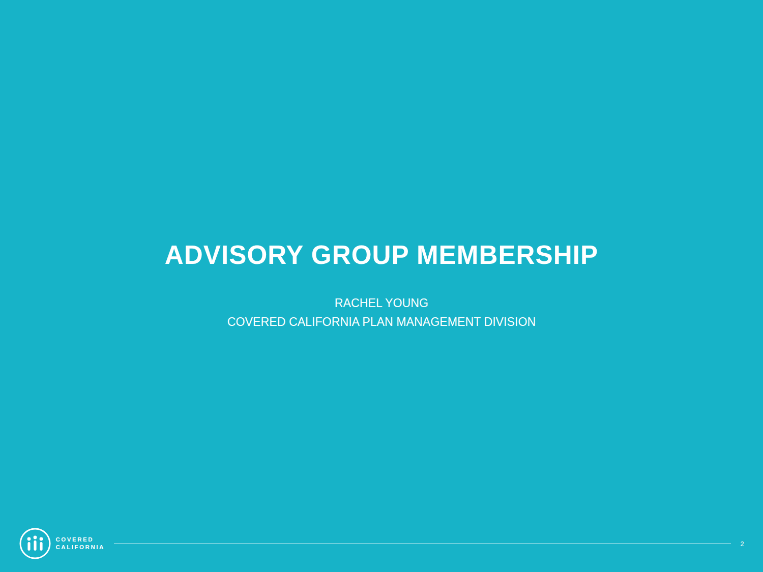ADVISORY GROUP MEMBERSHIP
RACHEL YOUNG COVERED CALIFORNIA PLAN MANAGEMENT DIVISION
COVERED
CALIFORNIA
2